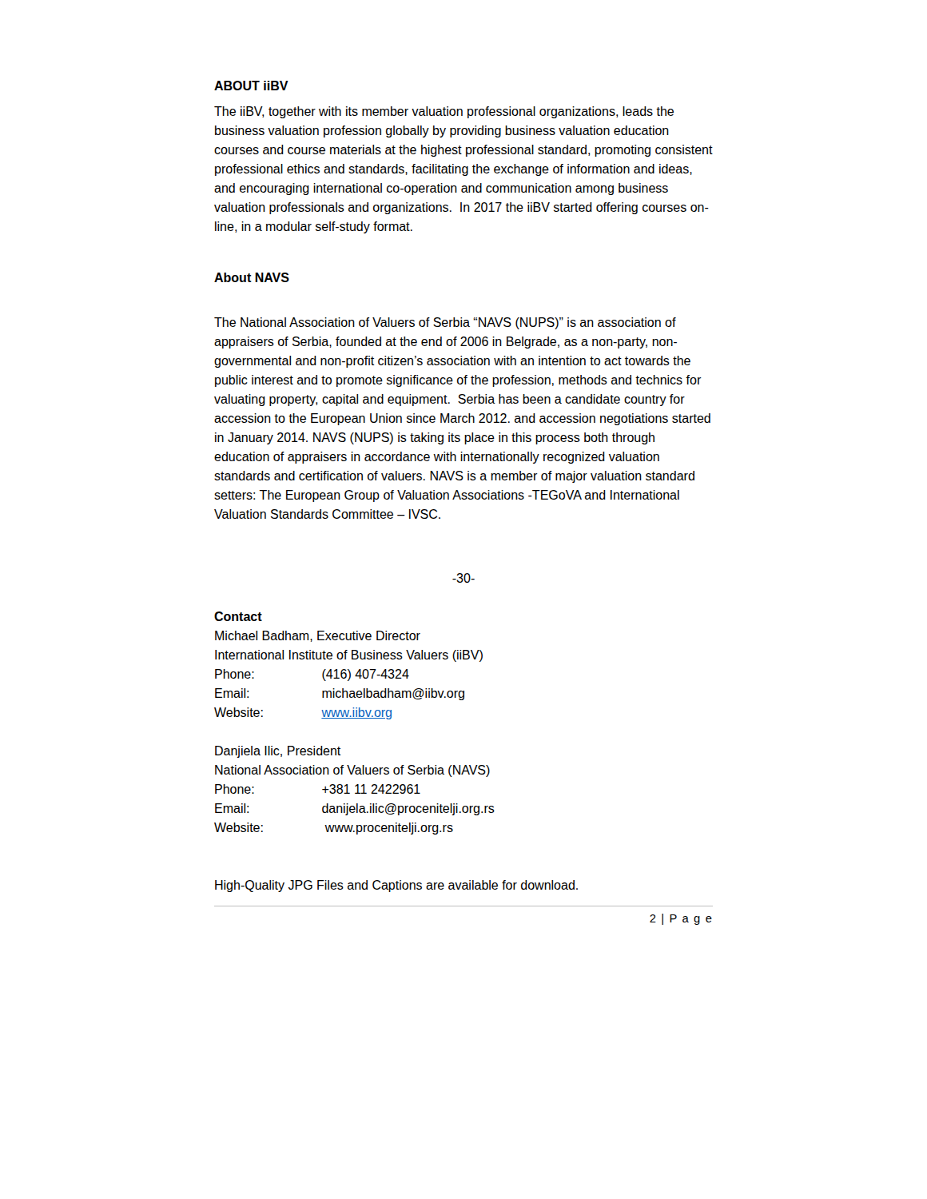ABOUT iiBV
The iiBV, together with its member valuation professional organizations, leads the business valuation profession globally by providing business valuation education courses and course materials at the highest professional standard, promoting consistent professional ethics and standards, facilitating the exchange of information and ideas, and encouraging international co-operation and communication among business valuation professionals and organizations. In 2017 the iiBV started offering courses on-line, in a modular self-study format.
About NAVS
The National Association of Valuers of Serbia “NAVS (NUPS)” is an association of appraisers of Serbia, founded at the end of 2006 in Belgrade, as a non-party, non-governmental and non-profit citizen’s association with an intention to act towards the public interest and to promote significance of the profession, methods and technics for valuating property, capital and equipment. Serbia has been a candidate country for accession to the European Union since March 2012. and accession negotiations started in January 2014. NAVS (NUPS) is taking its place in this process both through education of appraisers in accordance with internationally recognized valuation standards and certification of valuers. NAVS is a member of major valuation standard setters: The European Group of Valuation Associations -TEGoVA and International Valuation Standards Committee – IVSC.
-30-
Contact
Michael Badham, Executive Director
International Institute of Business Valuers (iiBV)
| Phone: | (416) 407-4324 |
| Email: | michaelbadham@iibv.org |
| Website: | www.iibv.org |
Danjiela Ilic, President
National Association of Valuers of Serbia (NAVS)
| Phone: | +381 11 2422961 |
| Email: | danijela.ilic@procenitelji.org.rs |
| Website: | www.procenitelji.org.rs |
High-Quality JPG Files and Captions are available for download.
2 | P a g e